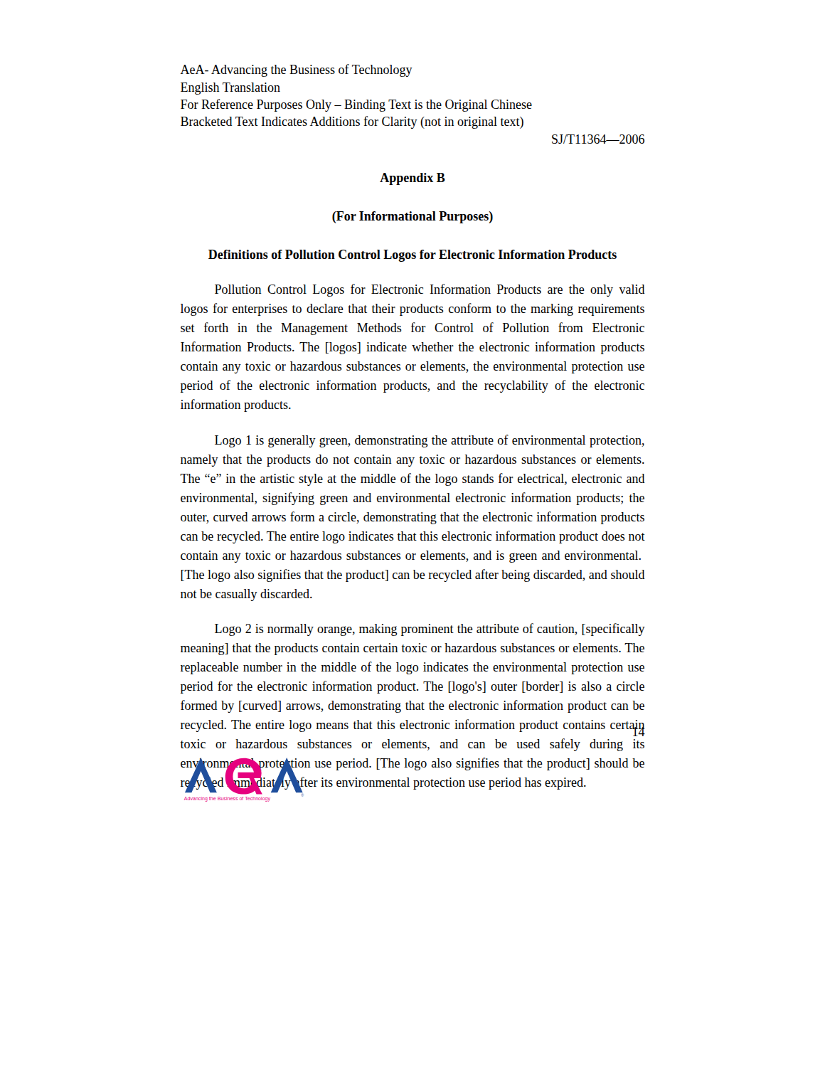AeA- Advancing the Business of Technology
English Translation
For Reference Purposes Only – Binding Text is the Original Chinese
Bracketed Text Indicates Additions for Clarity (not in original text)
SJ/T11364—2006
Appendix B
(For Informational Purposes)
Definitions of Pollution Control Logos for Electronic Information Products
Pollution Control Logos for Electronic Information Products are the only valid logos for enterprises to declare that their products conform to the marking requirements set forth in the Management Methods for Control of Pollution from Electronic Information Products. The [logos] indicate whether the electronic information products contain any toxic or hazardous substances or elements, the environmental protection use period of the electronic information products, and the recyclability of the electronic information products.
Logo 1 is generally green, demonstrating the attribute of environmental protection, namely that the products do not contain any toxic or hazardous substances or elements. The “e” in the artistic style at the middle of the logo stands for electrical, electronic and environmental, signifying green and environmental electronic information products; the outer, curved arrows form a circle, demonstrating that the electronic information products can be recycled. The entire logo indicates that this electronic information product does not contain any toxic or hazardous substances or elements, and is green and environmental. [The logo also signifies that the product] can be recycled after being discarded, and should not be casually discarded.
Logo 2 is normally orange, making prominent the attribute of caution, [specifically meaning] that the products contain certain toxic or hazardous substances or elements. The replaceable number in the middle of the logo indicates the environmental protection use period for the electronic information product. The [logo's] outer [border] is also a circle formed by [curved] arrows, demonstrating that the electronic information product can be recycled. The entire logo means that this electronic information product contains certain toxic or hazardous substances or elements, and can be used safely during its environmental protection use period. [The logo also signifies that the product] should be recycled immediately after its environmental protection use period has expired.
14
Advancing the Business of Technology ®